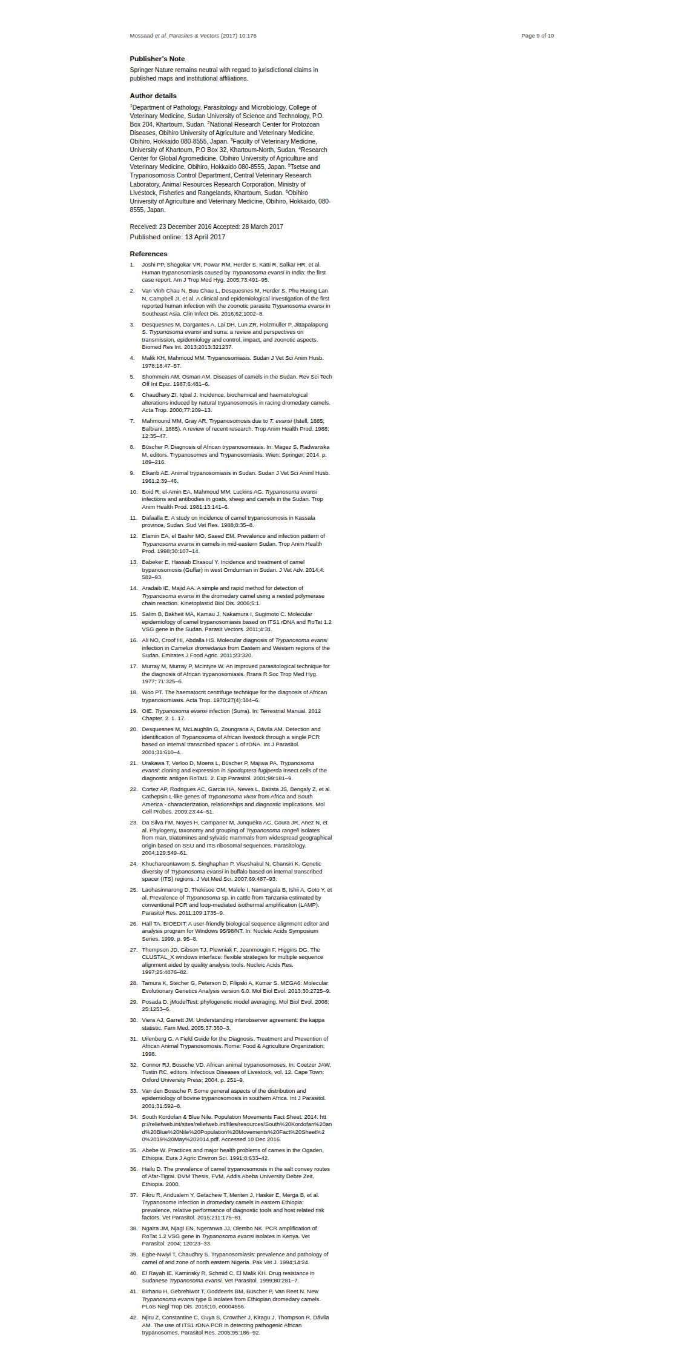Mossaad et al. Parasites & Vectors (2017) 10:176
Page 9 of 10
Publisher’s Note
Springer Nature remains neutral with regard to jurisdictional claims in published maps and institutional affiliations.
Author details
1Department of Pathology, Parasitology and Microbiology, College of Veterinary Medicine, Sudan University of Science and Technology, P.O. Box 204, Khartoum, Sudan. 2National Research Center for Protozoan Diseases, Obihiro University of Agriculture and Veterinary Medicine, Obihiro, Hokkaido 080-8555, Japan. 3Faculty of Veterinary Medicine, University of Khartoum, P.O Box 32, Khartoum-North, Sudan. 4Research Center for Global Agromedicine, Obihiro University of Agriculture and Veterinary Medicine, Obihiro, Hokkaido 080-8555, Japan. 5Tsetse and Trypanosomosis Control Department, Central Veterinary Research Laboratory, Animal Resources Research Corporation, Ministry of Livestock, Fisheries and Rangelands, Khartoum, Sudan. 6Obihiro University of Agriculture and Veterinary Medicine, Obihiro, Hokkaido, 080-8555, Japan.
Received: 23 December 2016 Accepted: 28 March 2017
Published online: 13 April 2017
References
Joshi PP, Shegokar VR, Powar RM, Herder S, Katti R, Salkar HR, et al. Human trypanosomiasis caused by Trypanosoma evansi in India: the first case report. Am J Trop Med Hyg. 2005;73:491–95.
Van Vinh Chau N, Buu Chau L, Desquesnes M, Herder S, Phu Huong Lan N, Campbell JI, et al. A clinical and epidemiological investigation of the first reported human infection with the zoonotic parasite Trypanosoma evansi in Southeast Asia. Clin Infect Dis. 2016;62:1002–8.
Desquesnes M, Dargantes A, Lai DH, Lun ZR, Holzmuller P, Jittapalapong S. Trypanosoma evansi and surra: a review and perspectives on transmission, epidemiology and control, impact, and zoonotic aspects. Biomed Res Int. 2013;2013:321237.
Malik KH, Mahmoud MM. Trypanosomiasis. Sudan J Vet Sci Anim Husb. 1978;18:47–57.
Shommein AM, Osman AM. Diseases of camels in the Sudan. Rev Sci Tech Off Int Epiz. 1987;6:481–6.
Chaudhary ZI, Iqbal J. Incidence, biochemical and haematological alterations induced by natural trypanosomosis in racing dromedary camels. Acta Trop. 2000;77:209–13.
Mahmound MM, Gray AR. Trypanosomosis due to T. evansi (Istell, 1885; Balbiani, 1885). A review of recent research. Trop Anim Health Prod. 1988; 12:35–47.
Büscher P. Diagnosis of African trypanosomiasis. In: Magez S, Radwanska M, editors. Trypanosomes and Trypanosomiasis. Wien: Springer; 2014. p. 189–216.
Elkarib AE. Animal trypanosomiasis in Sudan. Sudan J Vet Sci Animl Husb. 1961;2:39–46.
Boid R, el-Amin EA, Mahmoud MM, Luckins AG. Trypanosoma evansi infections and antibodies in goats, sheep and camels in the Sudan. Trop Anim Health Prod. 1981;13:141–6.
Dafaalla E. A study on incidence of camel trypanosomosis in Kassala province, Sudan. Sud Vet Res. 1988;8:35–8.
Elamin EA, el Bashir MO, Saeed EM. Prevalence and infection pattern of Trypanosoma evansi in camels in mid-eastern Sudan. Trop Anim Health Prod. 1998;30:107–14.
Babeker E, Hassab Elrasoul Y. Incidence and treatment of camel trypanosomosis (Guffar) in west Omdurman in Sudan. J Vet Adv. 2014;4: 582–93.
Aradaib IE, Majid AA. A simple and rapid method for detection of Trypanosoma evansi in the dromedary camel using a nested polymerase chain reaction. Kinetoplastid Biol Dis. 2006;5:1.
Salim B, Bakheit MA, Kamau J, Nakamura I, Sugimoto C. Molecular epidemiology of camel trypanosomiasis based on ITS1 rDNA and RoTat 1.2 VSG gene in the Sudan. Parasit Vectors. 2011;4:31.
Ali NO, Croof HI, Abdalla HS. Molecular diagnosis of Trypanosoma evansi infection in Camelus dromedarius from Eastern and Western regions of the Sudan. Emirates J Food Agric. 2011;23:320.
Murray M, Murray P, McIntyre W. An improved parasitological technique for the diagnosis of African trypanosomiasis. Rrans R Soc Trop Med Hyg. 1977; 71:325–6.
Woo PT. The haematocrit centrifuge technique for the diagnosis of African trypanosomiasis. Acta Trop. 1970;27(4):384–6.
OIE. Trypanosoma evansi infection (Surra). In: Terrestrial Manual. 2012 Chapter. 2. 1. 17.
Desquesnes M, McLaughlin G, Zoungrana A, Dávila AM. Detection and identification of Trypanosoma of African livestock through a single PCR based on internal transcribed spacer 1 of rDNA. Int J Parasitol. 2001;31:610–4.
Urakawa T, Verloo D, Moens L, Büscher P, Majiwa PA. Trypanosoma evansi: cloning and expression in Spodoptera fugiperda insect cells of the diagnostic antigen RoTat1. 2. Exp Parasitol. 2001;99:181–9.
Cortez AP, Rodrigues AC, Garcia HA, Neves L, Batista JS, Bengaly Z, et al. Cathepsin L-like genes of Trypanosoma vivax from Africa and South America - characterization, relationships and diagnostic implications. Mol Cell Probes. 2009;23:44–51.
Da Silva FM, Noyes H, Campaner M, Junqueira AC, Coura JR, Anez N, et al. Phylogeny, taxonomy and grouping of Trypanosoma rangeli isolates from man, triatomines and sylvatic mammals from widespread geographical origin based on SSU and ITS ribosomal sequences. Parasitology. 2004;129:549–61.
Khuchareontaworn S, Singhaphan P, Viseshakul N, Chansiri K. Genetic diversity of Trypanosoma evansi in buffalo based on internal transcribed spacer (ITS) regions. J Vet Med Sci. 2007;69:487–93.
Laohasinnarong D, Thekisoe OM, Malele I, Namangala B, Ishii A, Goto Y, et al. Prevalence of Trypanosoma sp. in cattle from Tanzania estimated by conventional PCR and loop-mediated isothermal amplification (LAMP). Parasitol Res. 2011;109:1735–9.
Hall TA. BIOEDIT: A user-friendly biological sequence alignment editor and analysis program for Windows 95/98/NT. In: Nucleic Acids Symposium Series. 1999. p. 95–8.
Thompson JD, Gibson TJ, Plewniak F, Jeanmougin F, Higgins DG. The CLUSTAL_X windows interface: flexible strategies for multiple sequence alignment aided by quality analysis tools. Nucleic Acids Res. 1997;25:4876–82.
Tamura K, Stecher G, Peterson D, Filipski A, Kumar S. MEGA6: Molecular Evolutionary Genetics Analysis version 6.0. Mol Biol Evol. 2013;30:2725–9.
Posada D. jModelTest: phylogenetic model averaging. Mol Biol Evol. 2008; 25:1253–6.
Viera AJ, Garrett JM. Understanding interobserver agreement: the kappa statistic. Fam Med. 2005;37:360–3.
Uilenberg G. A Field Guide for the Diagnosis, Treatment and Prevention of African Animal Trypanosomosis. Rome: Food & Agriculture Organization; 1998.
Connor RJ, Bossche VD. African animal trypanosomoses. In: Coetzer JAW, Tustin RC, editors. Infectious Diseases of Livestock, vol. 12. Cape Town: Oxford University Press; 2004. p. 251–9.
Van den Bossche P. Some general aspects of the distribution and epidemiology of bovine trypanosomosis in southern Africa. Int J Parasitol. 2001;31:592–8.
South Kordofan & Blue Nile. Population Movements Fact Sheet. 2014. http://reliefweb.int/sites/reliefweb.int/files/resources/South%20Kordofan%20and%20Blue%20Nile%20Population%20Movements%20Fact%20Sheet%20%2019%20May%202014.pdf. Accessed 10 Dec 2016.
Abebe W. Practices and major health problems of cames in the Ogaden, Ethiopia. Eura J Agric Environ Sci. 1991;8:633–42.
Hailu D. The prevalence of camel trypanosomosis in the salt convey routes of Afar-Tigrai. DVM Thesis, FVM, Addis Abeba University Debre Zeit, Ethiopia. 2000.
Fikru R, Andualem Y, Getachew T, Menten J, Hasker E, Merga B, et al. Trypanosome infection in dromedary camels in eastern Ethiopia: prevalence, relative performance of diagnostic tools and host related risk factors. Vet Parasitol. 2015;211:175–81.
Ngaira JM, Njagi EN, Ngeranwa JJ, Olembo NK. PCR amplification of RoTat 1.2 VSG gene in Trypanosoma evansi isolates in Kenya. Vet Parasitol. 2004; 120:23–33.
Egbe-Nwiyi T, Chaudhry S. Trypanosomiasis: prevalence and pathology of camel of arid zone of north eastern Nigeria. Pak Vet J. 1994;14:24.
El Rayah IE, Kaminsky R, Schmid C, El Malik KH. Drug resistance in Sudanese Trypanosoma evansi. Vet Parasitol. 1999;80:281–7.
Birhanu H, Gebrehiwot T, Goddeeris BM, Büscher P, Van Reet N. New Trypanosoma evansi type B isolates from Ethiopian dromedary camels. PLoS Negl Trop Dis. 2016;10, e0004556.
Njiru Z, Constantine C, Guya S, Crowther J, Kiragu J, Thompson R, Dávila AM. The use of ITS1 rDNA PCR in detecting pathogenic African trypanosomes. Parasitol Res. 2005;95:186–92.